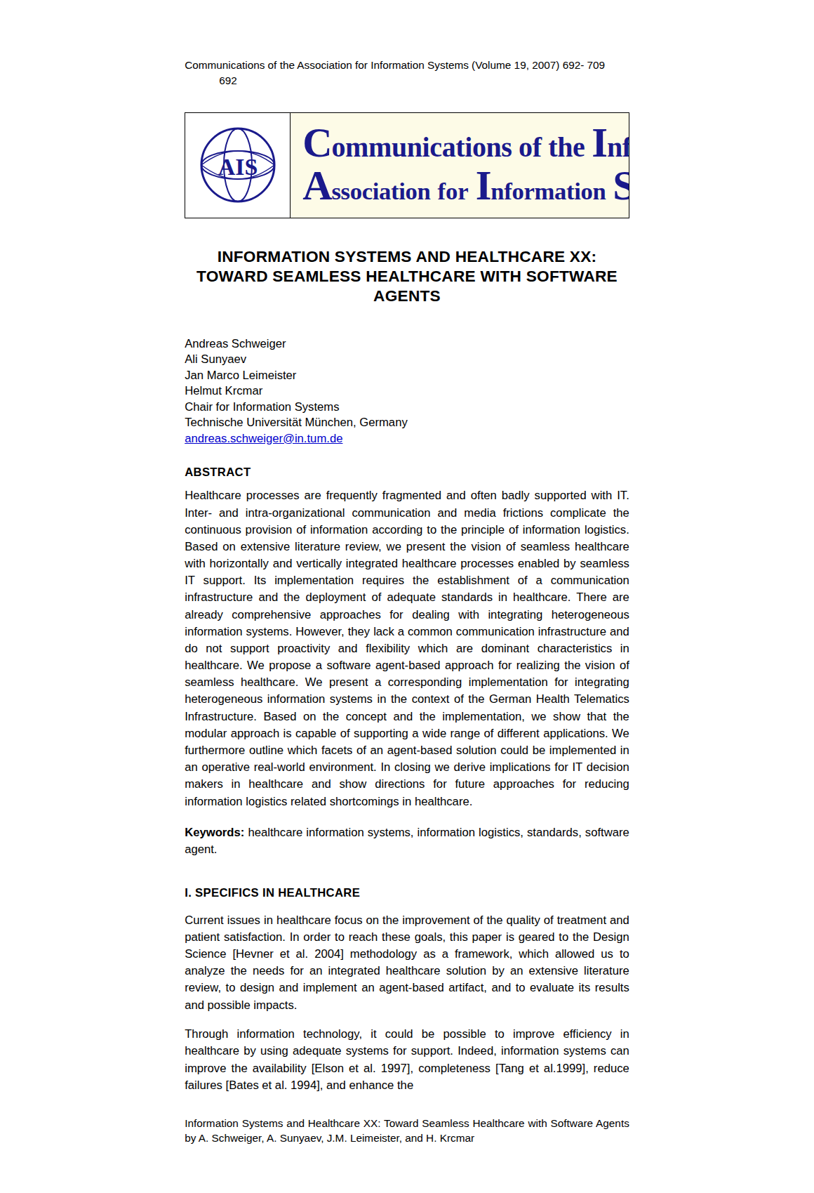Communications of the Association for Information Systems (Volume 19, 2007) 692- 709 692
AIS
Comm unications of the Information S
Association for Information Systems
INFORMATION SYSTEMS AND HEALTHCARE XX:
TOWARD SEAMLESS HEALTHCARE WITH SOFTWARE
AGENTS
Andreas Schweiger
Ali Sunyaev
Jan Marco Leimeister
Helmut Krcmar
Chair for Information Systems
Technische Universität München, Germany
andreas.schweiger@in.tum.de
ABSTRACT
Healthcare processes are frequently fragmented and often badly supported with IT. Inter- and intra-organizational communication and media frictions complicate the continuous provision of information according to the principle of information logistics. Based on extensive literature review, we present the vision of seamless healthcare with horizontally and vertically integrated healthcare processes enabled by seamless IT support. Its implementation requires the establishment of a communication infrastructure and the deployment of adequate standards in healthcare. There are already comprehensive approaches for dealing with integrating heterogeneous information systems. However, they lack a common communication infrastructure and do not support proactivity and flexibility which are dominant characteristics in healthcare. We propose a software agent-based approach for realizing the vision of seamless healthcare. We present a corresponding implementation for integrating heterogeneous information systems in the context of the German Health Telematics Infrastructure. Based on the concept and the implementation, we show that the modular approach is capable of supporting a wide range of different applications. We furthermore outline which facets of an agent-based solution could be implemented in an operative real-world environment. In closing we derive implications for IT decision makers in healthcare and show directions for future approaches for reducing information logistics related shortcomings in healthcare.
Keywords: healthcare information systems, information logistics, standards, software agent.
I. SPECIFICS IN HEALTHCARE
Current issues in healthcare focus on the improvement of the quality of treatment and patient satisfaction. In order to reach these goals, this paper is geared to the Design Science [Hevner et al. 2004] methodology as a framework, which allowed us to analyze the needs for an integrated healthcare solution by an extensive literature review, to design and implement an agent-based artifact, and to evaluate its results and possible impacts.
Through information technology, it could be possible to improve efficiency in healthcare by using adequate systems for support. Indeed, information systems can improve the availability [Elson et al. 1997], completeness [Tang et al.1999], reduce failures [Bates et al. 1994], and enhance the
Information Systems and Healthcare XX: Toward Seamless Healthcare with Software Agents by A. Schweiger, A. Sunyaev, J.M. Leimeister, and H. Krcmar